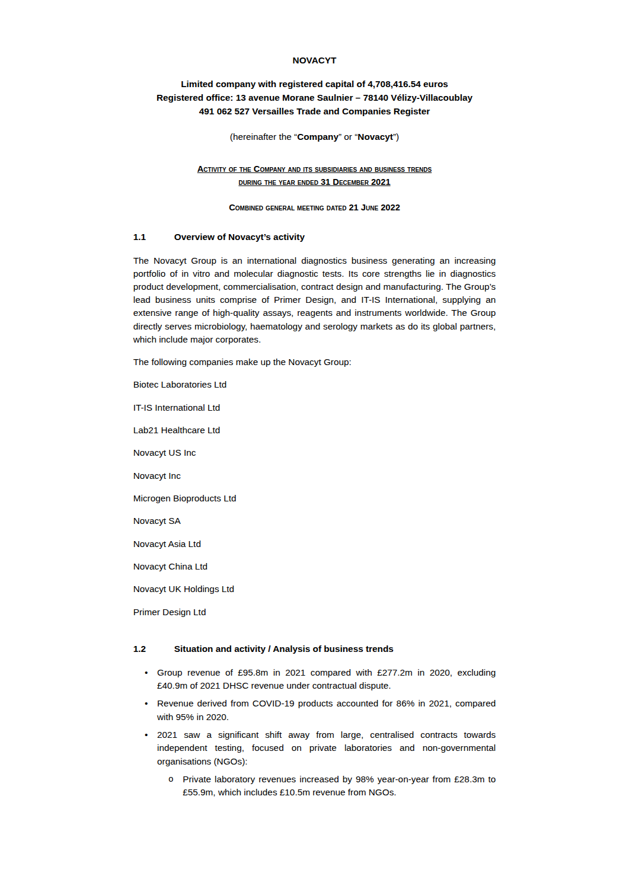NOVACYT
Limited company with registered capital of 4,708,416.54 euros
Registered office: 13 avenue Morane Saulnier – 78140 Vélizy-Villacoublay
491 062 527 Versailles Trade and Companies Register
(hereinafter the “Company” or “Novacyt”)
Activity of the Company and its subsidiaries and business trends
during the year ended 31 December 2021
Combined general meeting dated 21 June 2022
1.1 Overview of Novacyt’s activity
The Novacyt Group is an international diagnostics business generating an increasing portfolio of in vitro and molecular diagnostic tests. Its core strengths lie in diagnostics product development, commercialisation, contract design and manufacturing. The Group’s lead business units comprise of Primer Design, and IT-IS International, supplying an extensive range of high-quality assays, reagents and instruments worldwide. The Group directly serves microbiology, haematology and serology markets as do its global partners, which include major corporates.
The following companies make up the Novacyt Group:
Biotec Laboratories Ltd
IT-IS International Ltd
Lab21 Healthcare Ltd
Novacyt US Inc
Novacyt Inc
Microgen Bioproducts Ltd
Novacyt SA
Novacyt Asia Ltd
Novacyt China Ltd
Novacyt UK Holdings Ltd
Primer Design Ltd
1.2 Situation and activity / Analysis of business trends
Group revenue of £95.8m in 2021 compared with £277.2m in 2020, excluding £40.9m of 2021 DHSC revenue under contractual dispute.
Revenue derived from COVID-19 products accounted for 86% in 2021, compared with 95% in 2020.
2021 saw a significant shift away from large, centralised contracts towards independent testing, focused on private laboratories and non-governmental organisations (NGOs):
Private laboratory revenues increased by 98% year-on-year from £28.3m to £55.9m, which includes £10.5m revenue from NGOs.